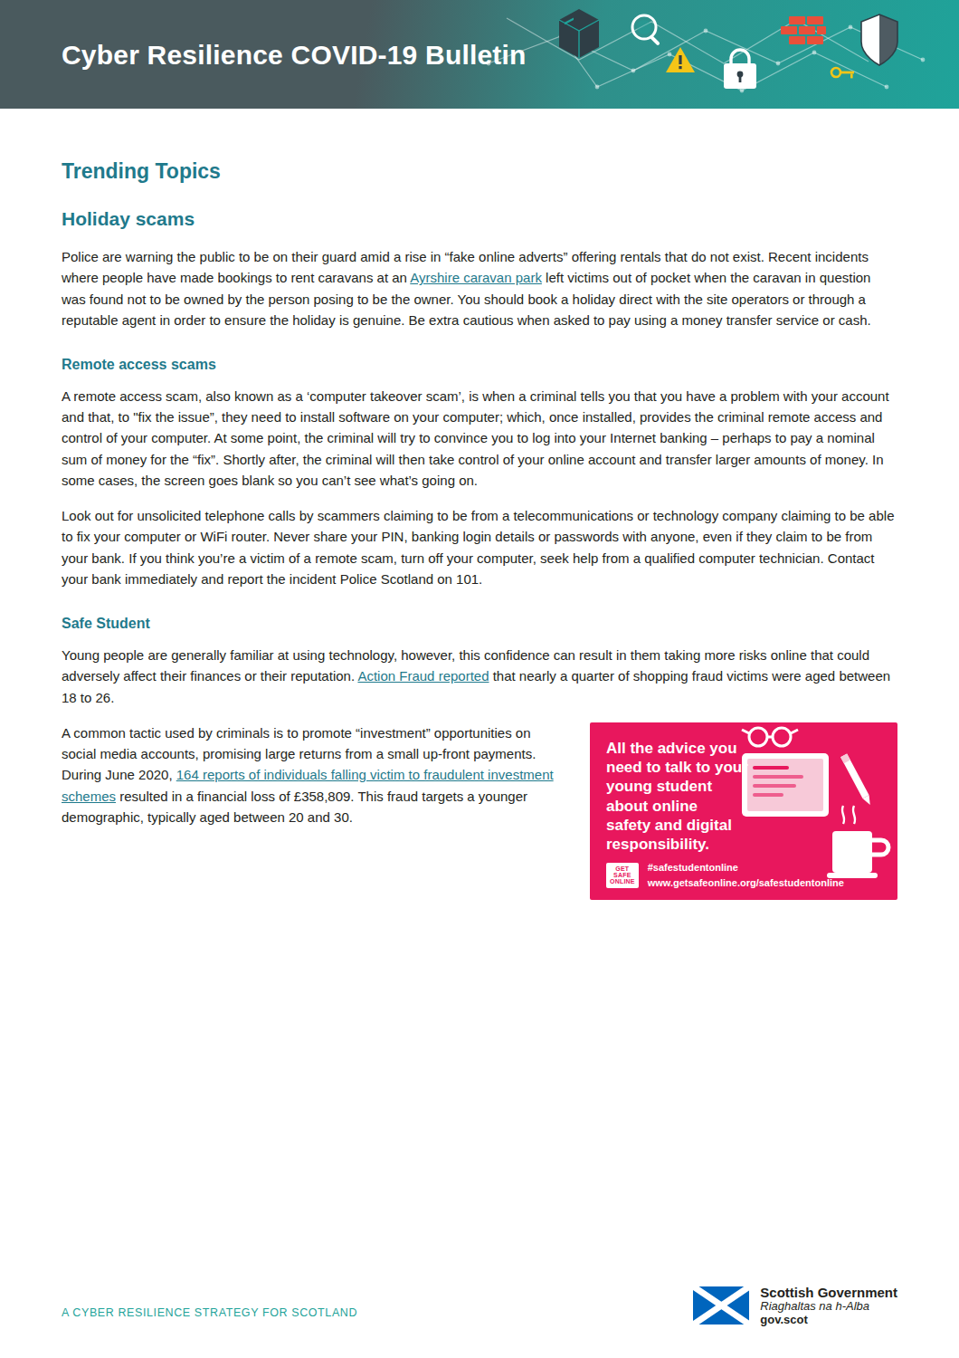Cyber Resilience COVID-19 Bulletin
Trending Topics
Holiday scams
Police are warning the public to be on their guard amid a rise in “fake online adverts” offering rentals that do not exist. Recent incidents where people have made bookings to rent caravans at an Ayrshire caravan park left victims out of pocket when the caravan in question was found not to be owned by the person posing to be the owner. You should book a holiday direct with the site operators or through a reputable agent in order to ensure the holiday is genuine. Be extra cautious when asked to pay using a money transfer service or cash.
Remote access scams
A remote access scam, also known as a ‘computer takeover scam’, is when a criminal tells you that you have a problem with your account and that, to "fix the issue”, they need to install software on your computer; which, once installed, provides the criminal remote access and control of your computer. At some point, the criminal will try to convince you to log into your Internet banking – perhaps to pay a nominal sum of money for the “fix”. Shortly after, the criminal will then take control of your online account and transfer larger amounts of money. In some cases, the screen goes blank so you can’t see what’s going on.
Look out for unsolicited telephone calls by scammers claiming to be from a telecommunications or technology company claiming to be able to fix your computer or WiFi router. Never share your PIN, banking login details or passwords with anyone, even if they claim to be from your bank. If you think you’re a victim of a remote scam, turn off your computer, seek help from a qualified computer technician. Contact your bank immediately and report the incident Police Scotland on 101.
Safe Student
Young people are generally familiar at using technology, however, this confidence can result in them taking more risks online that could adversely affect their finances or their reputation. Action Fraud reported that nearly a quarter of shopping fraud victims were aged between 18 to 26.
A common tactic used by criminals is to promote “investment” opportunities on social media accounts, promising large returns from a small up-front payments. During June 2020, 164 reports of individuals falling victim to fraudulent investment schemes resulted in a financial loss of £358,809. This fraud targets a younger demographic, typically aged between 20 and 30.
All the advice you
need to talk to your
young student
about online
safety and digital
responsibility.
GET
SAFE
ONLINE
#safestudentonline www.getsafeonline.org/safestudentonline
A CYBER RESILIENCE STRATEGY FOR SCOTLAND
Scottish Government
Riaghaltas na h-Alba
gov.scot